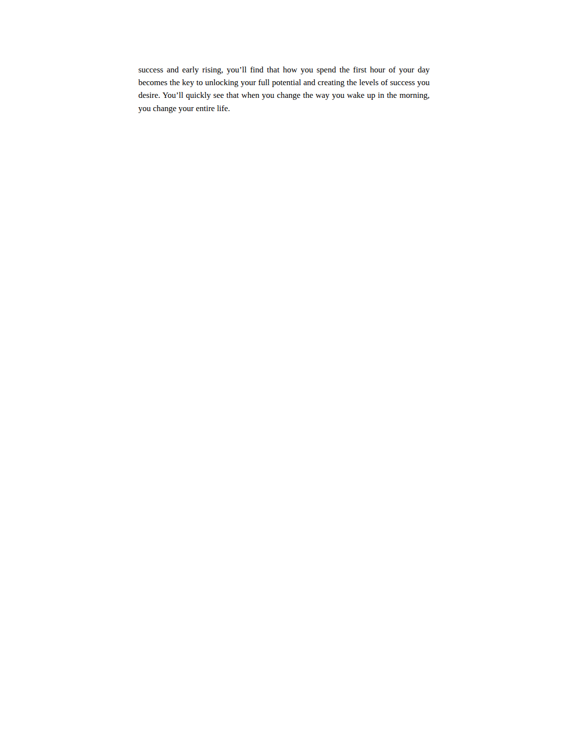success and early rising, you’ll find that how you spend the first hour of your day becomes the key to unlocking your full potential and creating the levels of success you desire. You’ll quickly see that when you change the way you wake up in the morning, you change your entire life.